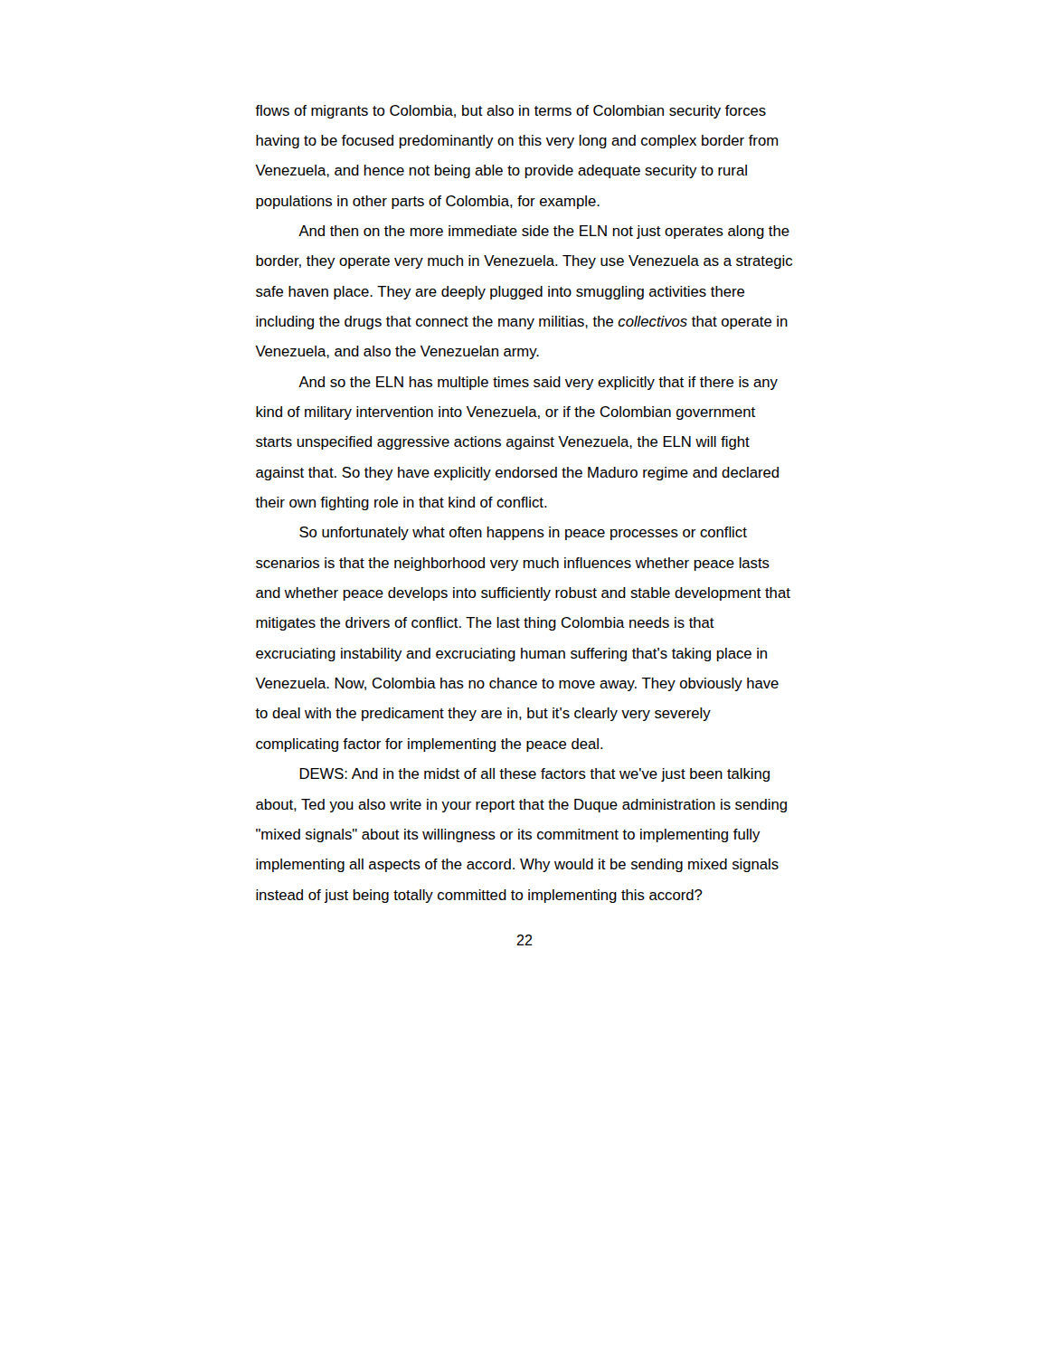flows of migrants to Colombia, but also in terms of Colombian security forces having to be focused predominantly on this very long and complex border from Venezuela, and hence not being able to provide adequate security to rural populations in other parts of Colombia, for example.
And then on the more immediate side the ELN not just operates along the border, they operate very much in Venezuela. They use Venezuela as a strategic safe haven place. They are deeply plugged into smuggling activities there including the drugs that connect the many militias, the collectivos that operate in Venezuela, and also the Venezuelan army.
And so the ELN has multiple times said very explicitly that if there is any kind of military intervention into Venezuela, or if the Colombian government starts unspecified aggressive actions against Venezuela, the ELN will fight against that. So they have explicitly endorsed the Maduro regime and declared their own fighting role in that kind of conflict.
So unfortunately what often happens in peace processes or conflict scenarios is that the neighborhood very much influences whether peace lasts and whether peace develops into sufficiently robust and stable development that mitigates the drivers of conflict. The last thing Colombia needs is that excruciating instability and excruciating human suffering that's taking place in Venezuela. Now, Colombia has no chance to move away. They obviously have to deal with the predicament they are in, but it's clearly very severely complicating factor for implementing the peace deal.
DEWS: And in the midst of all these factors that we've just been talking about, Ted you also write in your report that the Duque administration is sending "mixed signals" about its willingness or its commitment to implementing fully implementing all aspects of the accord. Why would it be sending mixed signals instead of just being totally committed to implementing this accord?
22